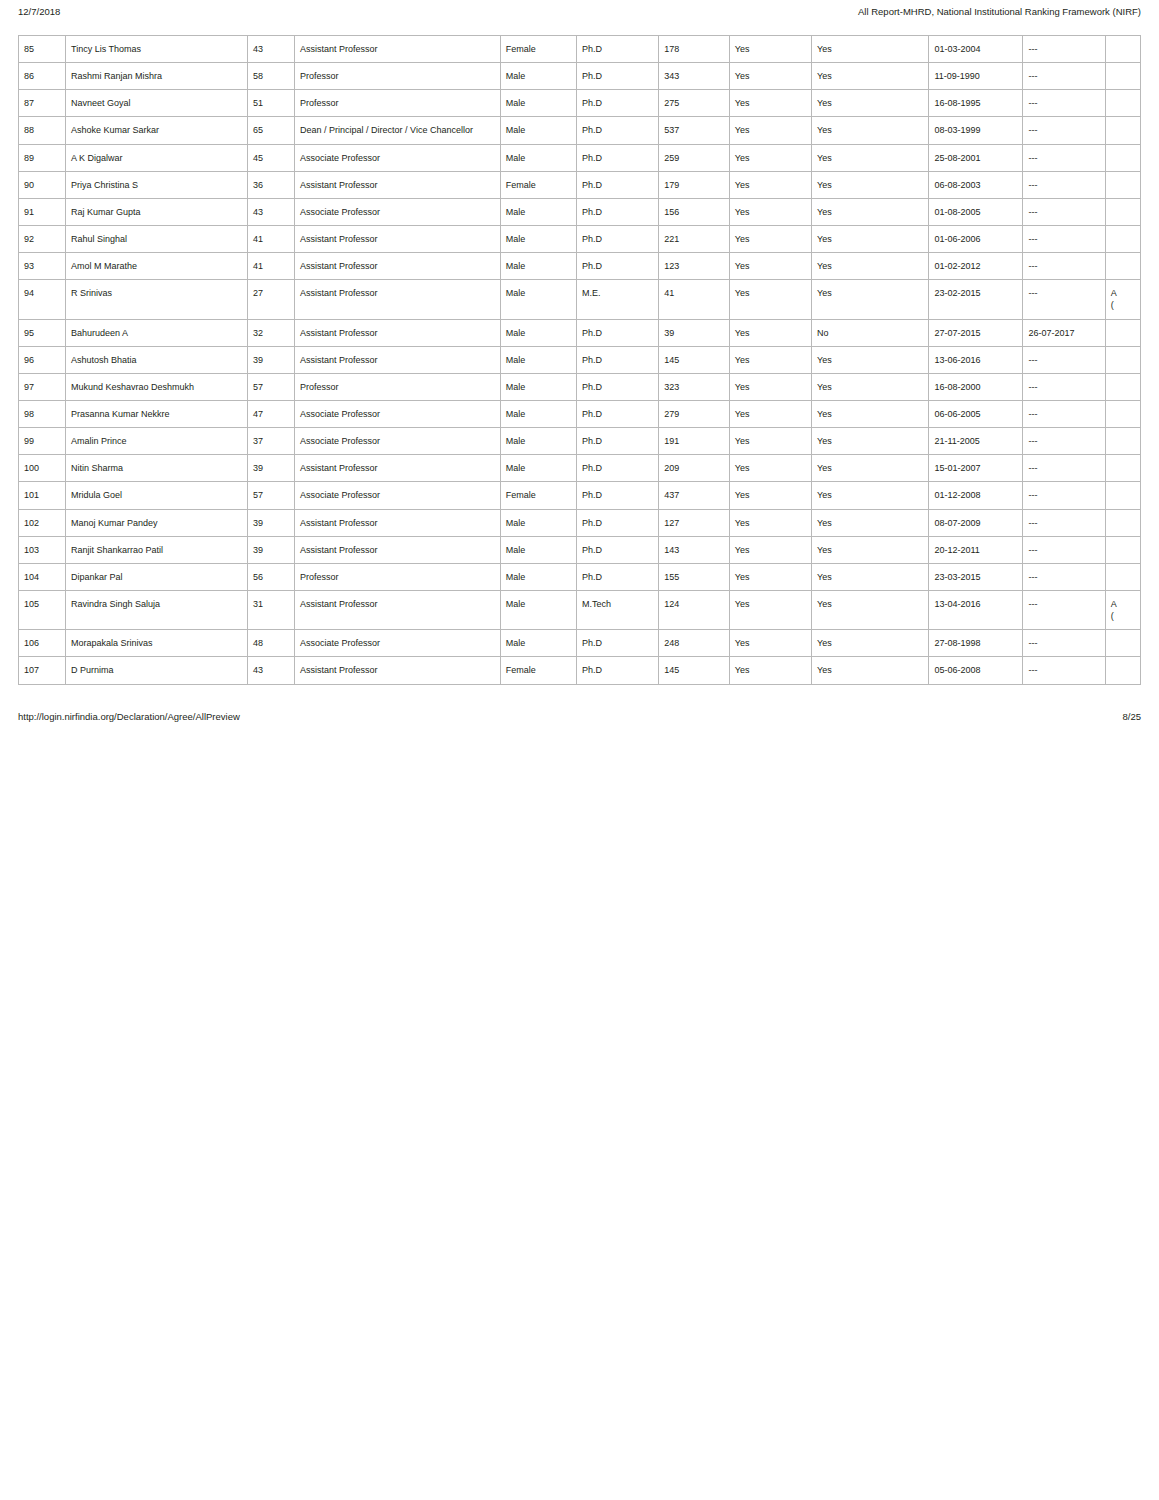12/7/2018 All Report-MHRD, National Institutional Ranking Framework (NIRF)
| 85 | Tincy Lis Thomas | 43 | Assistant Professor | Female | Ph.D | 178 | Yes | Yes | 01-03-2004 | --- | |
| 86 | Rashmi Ranjan Mishra | 58 | Professor | Male | Ph.D | 343 | Yes | Yes | 11-09-1990 | --- | |
| 87 | Navneet Goyal | 51 | Professor | Male | Ph.D | 275 | Yes | Yes | 16-08-1995 | --- | |
| 88 | Ashoke Kumar Sarkar | 65 | Dean / Principal / Director / Vice Chancellor | Male | Ph.D | 537 | Yes | Yes | 08-03-1999 | --- | |
| 89 | A K Digalwar | 45 | Associate Professor | Male | Ph.D | 259 | Yes | Yes | 25-08-2001 | --- | |
| 90 | Priya Christina S | 36 | Assistant Professor | Female | Ph.D | 179 | Yes | Yes | 06-08-2003 | --- | |
| 91 | Raj Kumar Gupta | 43 | Associate Professor | Male | Ph.D | 156 | Yes | Yes | 01-08-2005 | --- | |
| 92 | Rahul Singhal | 41 | Assistant Professor | Male | Ph.D | 221 | Yes | Yes | 01-06-2006 | --- | |
| 93 | Amol M Marathe | 41 | Assistant Professor | Male | Ph.D | 123 | Yes | Yes | 01-02-2012 | --- | |
| 94 | R Srinivas | 27 | Assistant Professor | Male | M.E. | 41 | Yes | Yes | 23-02-2015 | --- | A ( |
| 95 | Bahurudeen A | 32 | Assistant Professor | Male | Ph.D | 39 | Yes | No | 27-07-2015 | 26-07-2017 | |
| 96 | Ashutosh Bhatia | 39 | Assistant Professor | Male | Ph.D | 145 | Yes | Yes | 13-06-2016 | --- | |
| 97 | Mukund Keshavrao Deshmukh | 57 | Professor | Male | Ph.D | 323 | Yes | Yes | 16-08-2000 | --- | |
| 98 | Prasanna Kumar Nekkre | 47 | Associate Professor | Male | Ph.D | 279 | Yes | Yes | 06-06-2005 | --- | |
| 99 | Amalin Prince | 37 | Associate Professor | Male | Ph.D | 191 | Yes | Yes | 21-11-2005 | --- | |
| 100 | Nitin Sharma | 39 | Assistant Professor | Male | Ph.D | 209 | Yes | Yes | 15-01-2007 | --- | |
| 101 | Mridula Goel | 57 | Associate Professor | Female | Ph.D | 437 | Yes | Yes | 01-12-2008 | --- | |
| 102 | Manoj Kumar Pandey | 39 | Assistant Professor | Male | Ph.D | 127 | Yes | Yes | 08-07-2009 | --- | |
| 103 | Ranjit Shankarrao Patil | 39 | Assistant Professor | Male | Ph.D | 143 | Yes | Yes | 20-12-2011 | --- | |
| 104 | Dipankar Pal | 56 | Professor | Male | Ph.D | 155 | Yes | Yes | 23-03-2015 | --- | |
| 105 | Ravindra Singh Saluja | 31 | Assistant Professor | Male | M.Tech | 124 | Yes | Yes | 13-04-2016 | --- | A ( |
| 106 | Morapakala Srinivas | 48 | Associate Professor | Male | Ph.D | 248 | Yes | Yes | 27-08-1998 | --- | |
| 107 | D Purnima | 43 | Assistant Professor | Female | Ph.D | 145 | Yes | Yes | 05-06-2008 | --- | |
http://login.nirfindia.org/Declaration/Agree/AllPreview 8/25